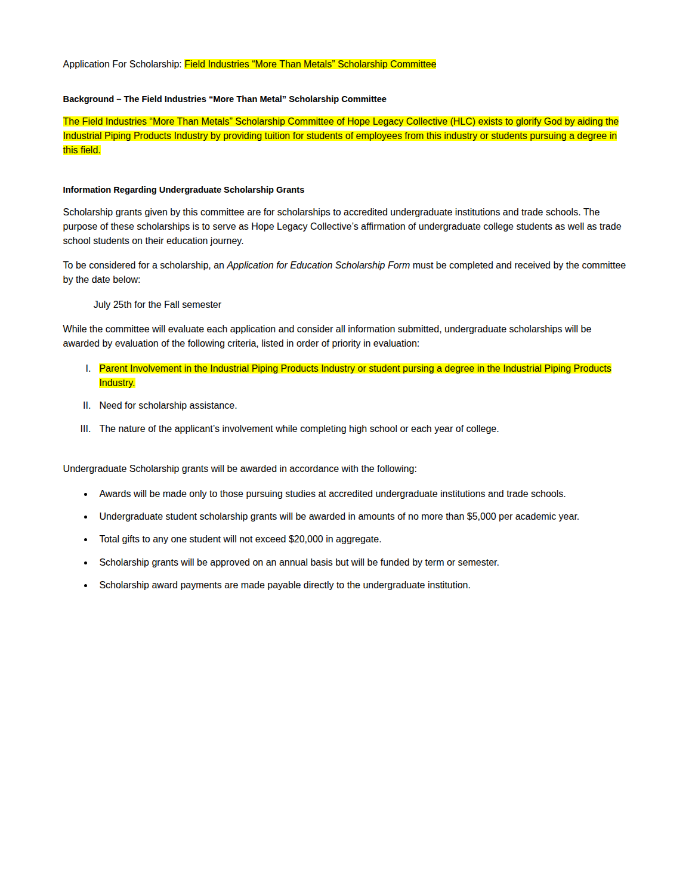Application For Scholarship: Field Industries “More Than Metals” Scholarship Committee
Background – The Field Industries “More Than Metal” Scholarship Committee
The Field Industries “More Than Metals” Scholarship Committee of Hope Legacy Collective (HLC) exists to glorify God by aiding the Industrial Piping Products Industry by providing tuition for students of employees from this industry or students pursuing a degree in this field.
Information Regarding Undergraduate Scholarship Grants
Scholarship grants given by this committee are for scholarships to accredited undergraduate institutions and trade schools. The purpose of these scholarships is to serve as Hope Legacy Collective’s affirmation of undergraduate college students as well as trade school students on their education journey.
To be considered for a scholarship, an Application for Education Scholarship Form must be completed and received by the committee by the date below:
July 25th for the Fall semester
While the committee will evaluate each application and consider all information submitted, undergraduate scholarships will be awarded by evaluation of the following criteria, listed in order of priority in evaluation:
Parent Involvement in the Industrial Piping Products Industry or student pursing a degree in the Industrial Piping Products Industry.
Need for scholarship assistance.
The nature of the applicant’s involvement while completing high school or each year of college.
Undergraduate Scholarship grants will be awarded in accordance with the following:
Awards will be made only to those pursuing studies at accredited undergraduate institutions and trade schools.
Undergraduate student scholarship grants will be awarded in amounts of no more than $5,000 per academic year.
Total gifts to any one student will not exceed $20,000 in aggregate.
Scholarship grants will be approved on an annual basis but will be funded by term or semester.
Scholarship award payments are made payable directly to the undergraduate institution.